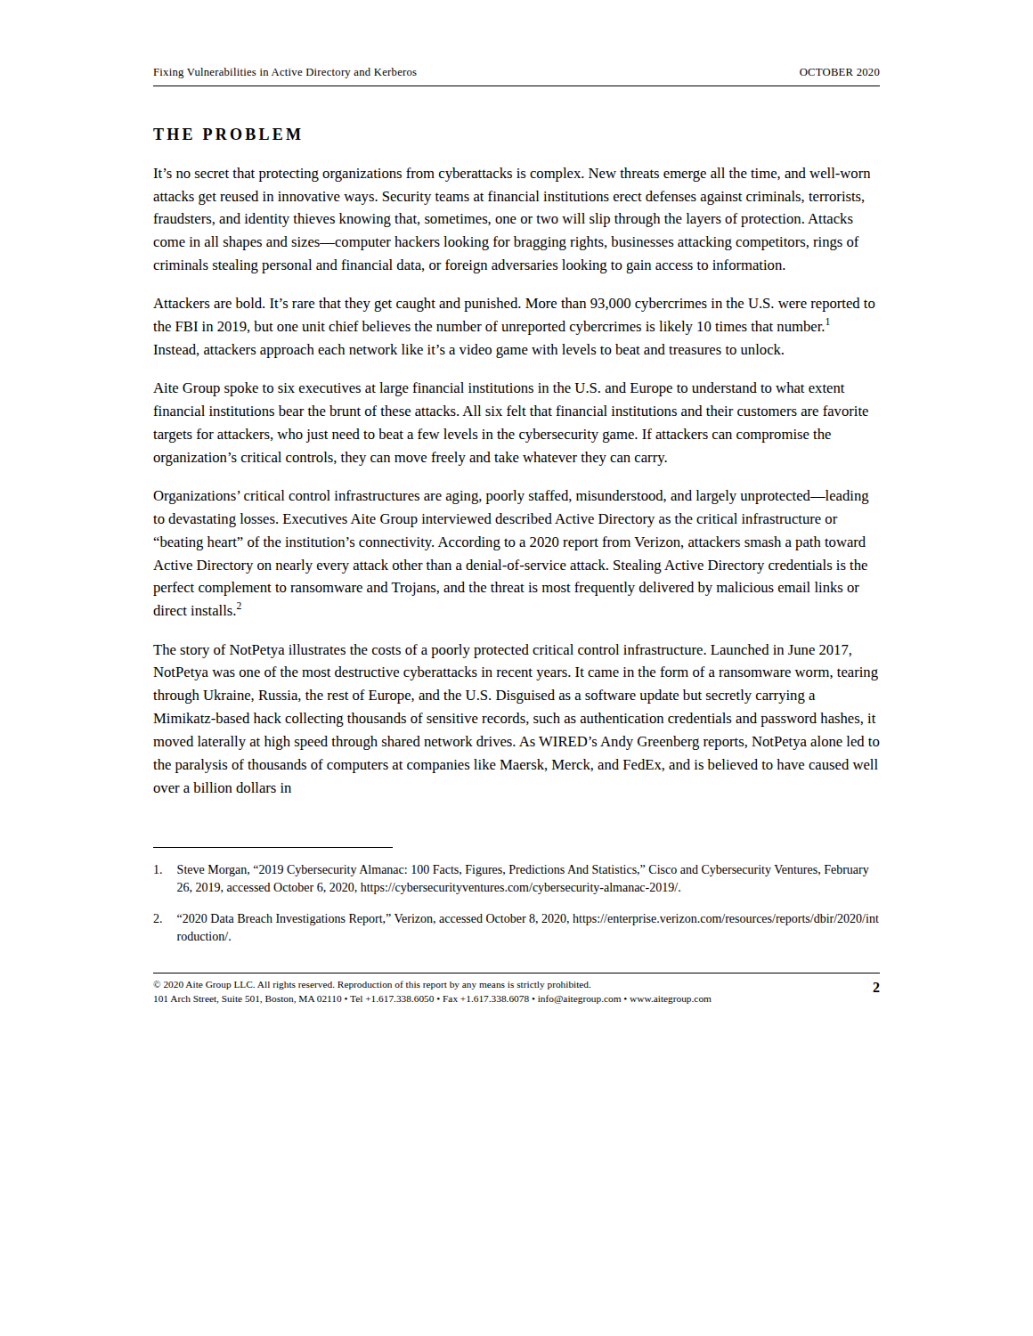Fixing Vulnerabilities in Active Directory and Kerberos OCTOBER 2020
The Problem
It’s no secret that protecting organizations from cyberattacks is complex. New threats emerge all the time, and well-worn attacks get reused in innovative ways. Security teams at financial institutions erect defenses against criminals, terrorists, fraudsters, and identity thieves knowing that, sometimes, one or two will slip through the layers of protection. Attacks come in all shapes and sizes—computer hackers looking for bragging rights, businesses attacking competitors, rings of criminals stealing personal and financial data, or foreign adversaries looking to gain access to information.
Attackers are bold. It’s rare that they get caught and punished. More than 93,000 cybercrimes in the U.S. were reported to the FBI in 2019, but one unit chief believes the number of unreported cybercrimes is likely 10 times that number.1 Instead, attackers approach each network like it’s a video game with levels to beat and treasures to unlock.
Aite Group spoke to six executives at large financial institutions in the U.S. and Europe to understand to what extent financial institutions bear the brunt of these attacks. All six felt that financial institutions and their customers are favorite targets for attackers, who just need to beat a few levels in the cybersecurity game. If attackers can compromise the organization’s critical controls, they can move freely and take whatever they can carry.
Organizations’ critical control infrastructures are aging, poorly staffed, misunderstood, and largely unprotected—leading to devastating losses. Executives Aite Group interviewed described Active Directory as the critical infrastructure or “beating heart” of the institution’s connectivity. According to a 2020 report from Verizon, attackers smash a path toward Active Directory on nearly every attack other than a denial-of-service attack. Stealing Active Directory credentials is the perfect complement to ransomware and Trojans, and the threat is most frequently delivered by malicious email links or direct installs.2
The story of NotPetya illustrates the costs of a poorly protected critical control infrastructure. Launched in June 2017, NotPetya was one of the most destructive cyberattacks in recent years. It came in the form of a ransomware worm, tearing through Ukraine, Russia, the rest of Europe, and the U.S. Disguised as a software update but secretly carrying a Mimikatz-based hack collecting thousands of sensitive records, such as authentication credentials and password hashes, it moved laterally at high speed through shared network drives. As WIRED’s Andy Greenberg reports, NotPetya alone led to the paralysis of thousands of computers at companies like Maersk, Merck, and FedEx, and is believed to have caused well over a billion dollars in
Steve Morgan, “2019 Cybersecurity Almanac: 100 Facts, Figures, Predictions And Statistics,” Cisco and Cybersecurity Ventures, February 26, 2019, accessed October 6, 2020, https://cybersecurityventures.com/cybersecurity-almanac-2019/.
“2020 Data Breach Investigations Report,” Verizon, accessed October 8, 2020, https://enterprise.verizon.com/resources/reports/dbir/2020/introduction/.
2 © 2020 Aite Group LLC. All rights reserved. Reproduction of this report by any means is strictly prohibited.
101 Arch Street, Suite 501, Boston, MA 02110 • Tel +1.617.338.6050 • Fax +1.617.338.6078 • info@aitegroup.com • www.aitegroup.com